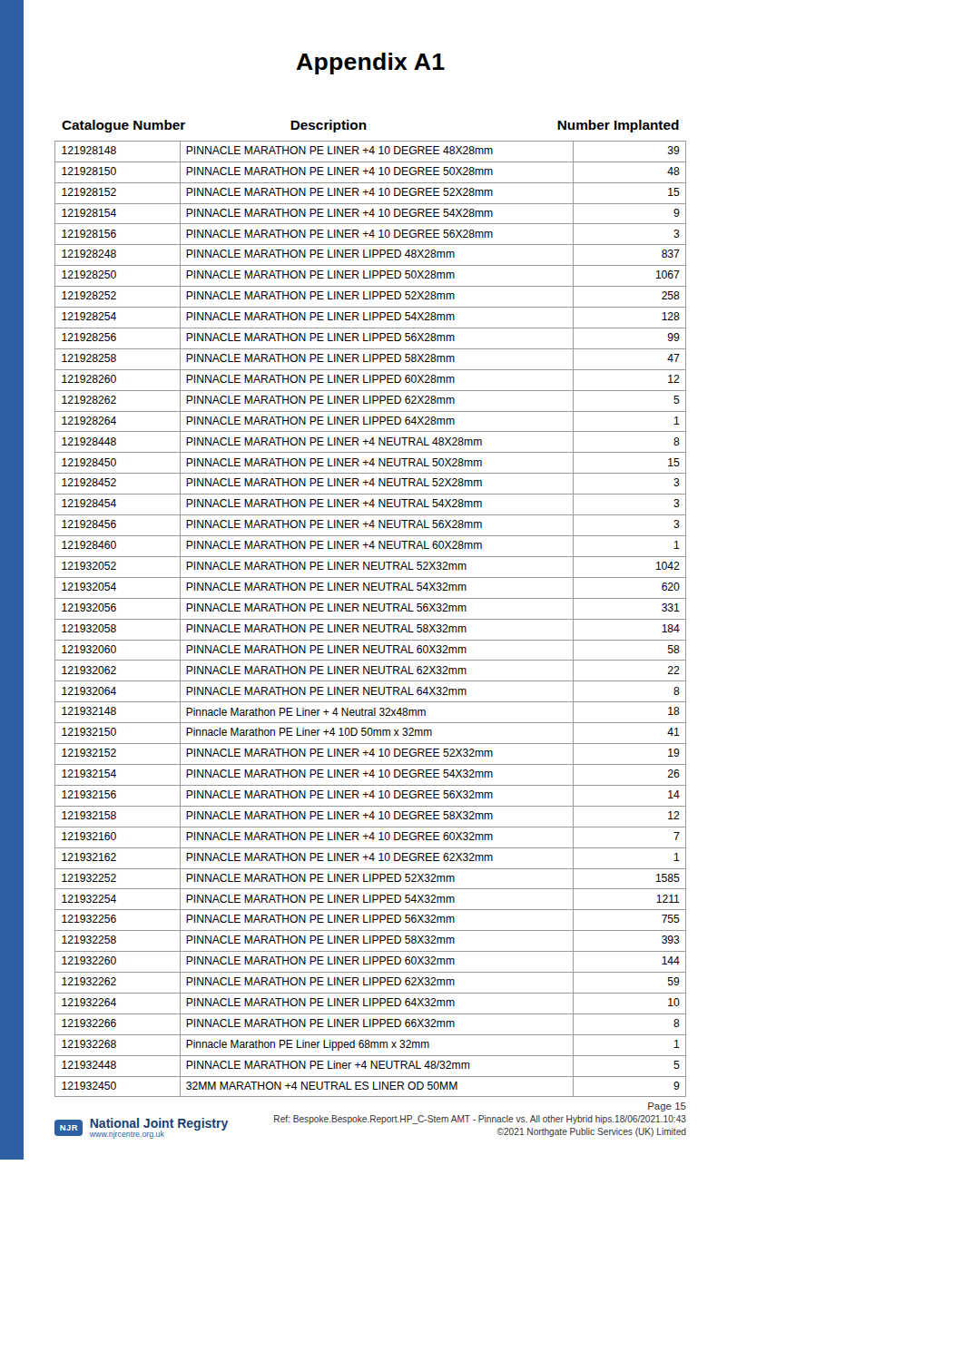Appendix A1
Catalogue Number
Description
Number Implanted
| 121928148 | PINNACLE MARATHON PE LINER +4 10 DEGREE 48X28mm | 39 |
| 121928150 | PINNACLE MARATHON PE LINER +4 10 DEGREE 50X28mm | 48 |
| 121928152 | PINNACLE MARATHON PE LINER +4 10 DEGREE 52X28mm | 15 |
| 121928154 | PINNACLE MARATHON PE LINER +4 10 DEGREE 54X28mm | 9 |
| 121928156 | PINNACLE MARATHON PE LINER +4 10 DEGREE 56X28mm | 3 |
| 121928248 | PINNACLE MARATHON PE LINER LIPPED 48X28mm | 837 |
| 121928250 | PINNACLE MARATHON PE LINER LIPPED 50X28mm | 1067 |
| 121928252 | PINNACLE MARATHON PE LINER LIPPED 52X28mm | 258 |
| 121928254 | PINNACLE MARATHON PE LINER LIPPED 54X28mm | 128 |
| 121928256 | PINNACLE MARATHON PE LINER LIPPED 56X28mm | 99 |
| 121928258 | PINNACLE MARATHON PE LINER LIPPED 58X28mm | 47 |
| 121928260 | PINNACLE MARATHON PE LINER LIPPED 60X28mm | 12 |
| 121928262 | PINNACLE MARATHON PE LINER LIPPED 62X28mm | 5 |
| 121928264 | PINNACLE MARATHON PE LINER LIPPED 64X28mm | 1 |
| 121928448 | PINNACLE MARATHON PE LINER +4 NEUTRAL 48X28mm | 8 |
| 121928450 | PINNACLE MARATHON PE LINER +4 NEUTRAL 50X28mm | 15 |
| 121928452 | PINNACLE MARATHON PE LINER +4 NEUTRAL 52X28mm | 3 |
| 121928454 | PINNACLE MARATHON PE LINER +4 NEUTRAL 54X28mm | 3 |
| 121928456 | PINNACLE MARATHON PE LINER +4 NEUTRAL 56X28mm | 3 |
| 121928460 | PINNACLE MARATHON PE LINER +4 NEUTRAL 60X28mm | 1 |
| 121932052 | PINNACLE MARATHON PE LINER NEUTRAL 52X32mm | 1042 |
| 121932054 | PINNACLE MARATHON PE LINER NEUTRAL 54X32mm | 620 |
| 121932056 | PINNACLE MARATHON PE LINER NEUTRAL 56X32mm | 331 |
| 121932058 | PINNACLE MARATHON PE LINER NEUTRAL 58X32mm | 184 |
| 121932060 | PINNACLE MARATHON PE LINER NEUTRAL 60X32mm | 58 |
| 121932062 | PINNACLE MARATHON PE LINER NEUTRAL 62X32mm | 22 |
| 121932064 | PINNACLE MARATHON PE LINER NEUTRAL 64X32mm | 8 |
| 121932148 | Pinnacle Marathon PE Liner + 4 Neutral 32x48mm | 18 |
| 121932150 | Pinnacle Marathon PE Liner +4 10D 50mm x 32mm | 41 |
| 121932152 | PINNACLE MARATHON PE LINER +4 10 DEGREE 52X32mm | 19 |
| 121932154 | PINNACLE MARATHON PE LINER +4 10 DEGREE 54X32mm | 26 |
| 121932156 | PINNACLE MARATHON PE LINER +4 10 DEGREE 56X32mm | 14 |
| 121932158 | PINNACLE MARATHON PE LINER +4 10 DEGREE 58X32mm | 12 |
| 121932160 | PINNACLE MARATHON PE LINER +4 10 DEGREE 60X32mm | 7 |
| 121932162 | PINNACLE MARATHON PE LINER +4 10 DEGREE 62X32mm | 1 |
| 121932252 | PINNACLE MARATHON PE LINER LIPPED 52X32mm | 1585 |
| 121932254 | PINNACLE MARATHON PE LINER LIPPED 54X32mm | 1211 |
| 121932256 | PINNACLE MARATHON PE LINER LIPPED 56X32mm | 755 |
| 121932258 | PINNACLE MARATHON PE LINER LIPPED 58X32mm | 393 |
| 121932260 | PINNACLE MARATHON PE LINER LIPPED 60X32mm | 144 |
| 121932262 | PINNACLE MARATHON PE LINER LIPPED 62X32mm | 59 |
| 121932264 | PINNACLE MARATHON PE LINER LIPPED 64X32mm | 10 |
| 121932266 | PINNACLE MARATHON PE LINER LIPPED 66X32mm | 8 |
| 121932268 | Pinnacle Marathon PE Liner Lipped 68mm x 32mm | 1 |
| 121932448 | PINNACLE MARATHON PE Liner +4 NEUTRAL 48/32mm | 5 |
| 121932450 | 32MM MARATHON +4 NEUTRAL ES LINER OD 50MM | 9 |
NJR
National Joint Registry
www.njrcentre.org.uk
Page 15
Ref: Bespoke.Bespoke.Report.HP_C-Stem AMT - Pinnacle vs. All other Hybrid hips.18/06/2021.10:43
©2021 Northgate Public Services (UK) Limited